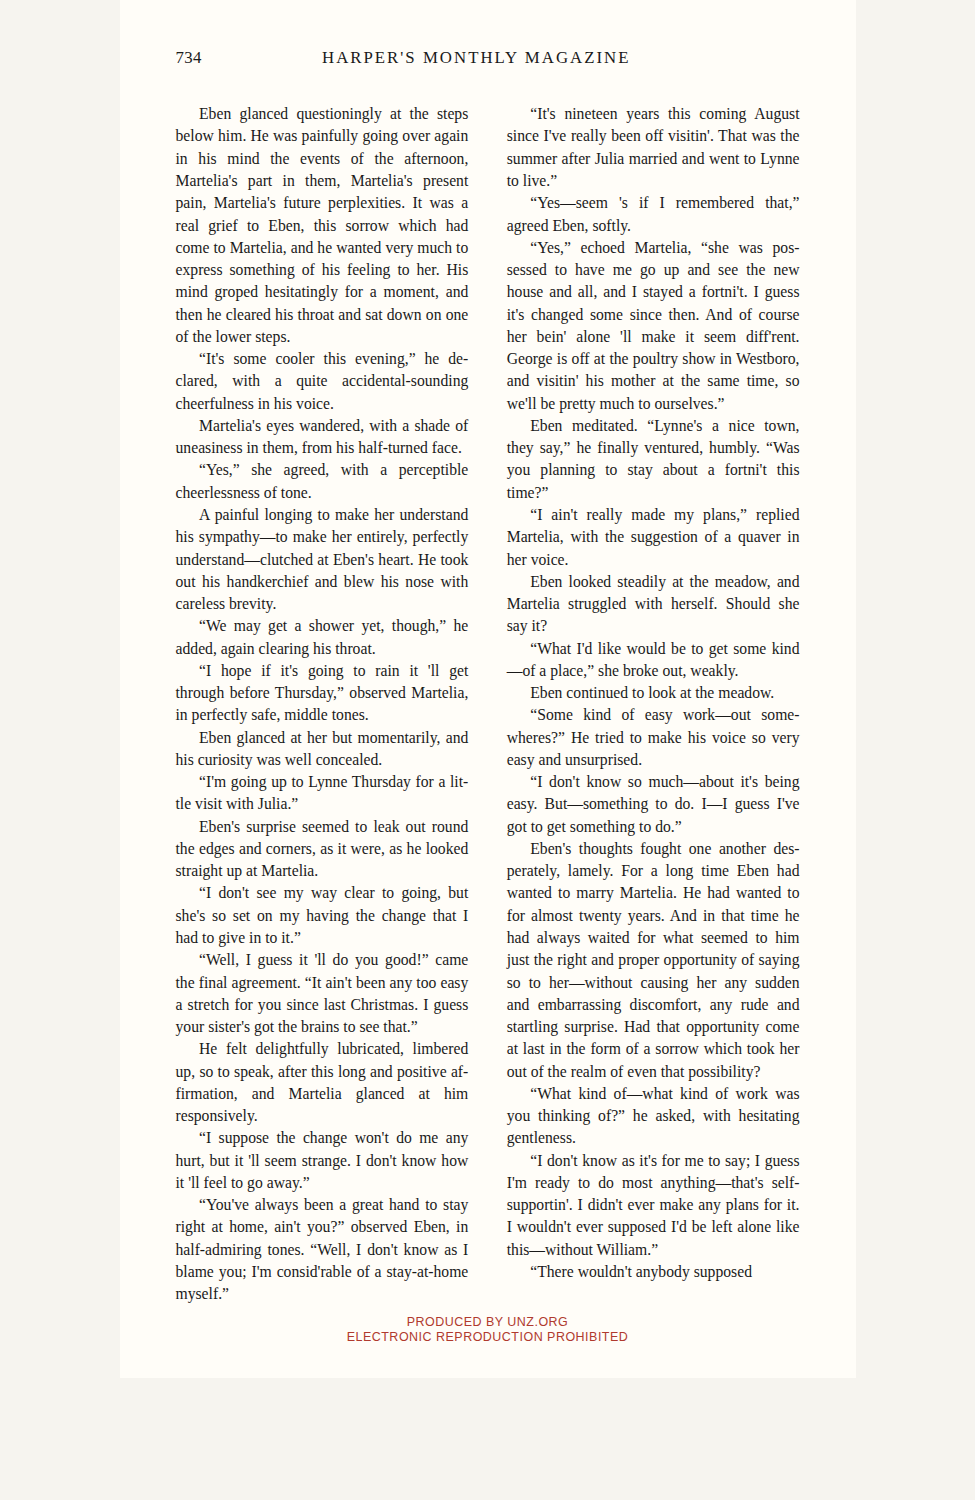734
Harper's Monthly Magazine
Eben glanced questioningly at the steps below him. He was painfully going over again in his mind the events of the afternoon, Martelia's part in them, Martelia's present pain, Martelia's future perplexities. It was a real grief to Eben, this sorrow which had come to Martelia, and he wanted very much to express something of his feeling to her. His mind groped hesitatingly for a moment, and then he cleared his throat and sat down on one of the lower steps.
“It's some cooler this evening,” he declared, with a quite accidental-sounding cheerfulness in his voice.
Martelia's eyes wandered, with a shade of uneasiness in them, from his half-turned face.
“Yes,” she agreed, with a perceptible cheerlessness of tone.
A painful longing to make her understand his sympathy—to make her entirely, perfectly understand—clutched at Eben's heart. He took out his handkerchief and blew his nose with careless brevity.
“We may get a shower yet, though,” he added, again clearing his throat.
“I hope if it's going to rain it 'll get through before Thursday,” observed Martelia, in perfectly safe, middle tones.
Eben glanced at her but momentarily, and his curiosity was well concealed.
“I'm going up to Lynne Thursday for a little visit with Julia.”
Eben's surprise seemed to leak out round the edges and corners, as it were, as he looked straight up at Martelia.
“I don't see my way clear to going, but she's so set on my having the change that I had to give in to it.”
“Well, I guess it 'll do you good!” came the final agreement. “It ain't been any too easy a stretch for you since last Christmas. I guess your sister's got the brains to see that.”
He felt delightfully lubricated, limbered up, so to speak, after this long and positive affirmation, and Martelia glanced at him responsively.
“I suppose the change won't do me any hurt, but it 'll seem strange. I don't know how it 'll feel to go away.”
“You've always been a great hand to stay right at home, ain't you?” observed Eben, in half-admiring tones. “Well, I don't know as I blame you; I'm consid'rable of a stay-at-home myself.”
“It's nineteen years this coming August since I've really been off visitin'. That was the summer after Julia married and went to Lynne to live.”
“Yes—seem 's if I remembered that,” agreed Eben, softly.
“Yes,” echoed Martelia, “she was possessed to have me go up and see the new house and all, and I stayed a fortni't. I guess it's changed some since then. And of course her bein' alone 'll make it seem diff'rent. George is off at the poultry show in Westboro, and visitin' his mother at the same time, so we'll be pretty much to ourselves.”
Eben meditated. “Lynne's a nice town, they say,” he finally ventured, humbly. “Was you planning to stay about a fortni't this time?”
“I ain't really made my plans,” replied Martelia, with the suggestion of a quaver in her voice.
Eben looked steadily at the meadow, and Martelia struggled with herself. Should she say it?
“What I'd like would be to get some kind—of a place,” she broke out, weakly.
Eben continued to look at the meadow.
“Some kind of easy work—out somewheres?” He tried to make his voice so very easy and unsurprised.
“I don't know so much—about it's being easy. But—something to do. I—I guess I've got to get something to do.”
Eben's thoughts fought one another desperately, lamely. For a long time Eben had wanted to marry Martelia. He had wanted to for almost twenty years. And in that time he had always waited for what seemed to him just the right and proper opportunity of saying so to her—without causing her any sudden and embarrassing discomfort, any rude and startling surprise. Had that opportunity come at last in the form of a sorrow which took her out of the realm of even that possibility?
“What kind of—what kind of work was you thinking of?” he asked, with hesitating gentleness.
“I don't know as it's for me to say; I guess I'm ready to do most anything—that's self-supportin'. I didn't ever make any plans for it. I wouldn't ever supposed I'd be left alone like this—without William.”
“There wouldn't anybody supposed
PRODUCED BY UNZ.ORG
ELECTRONIC REPRODUCTION PROHIBITED